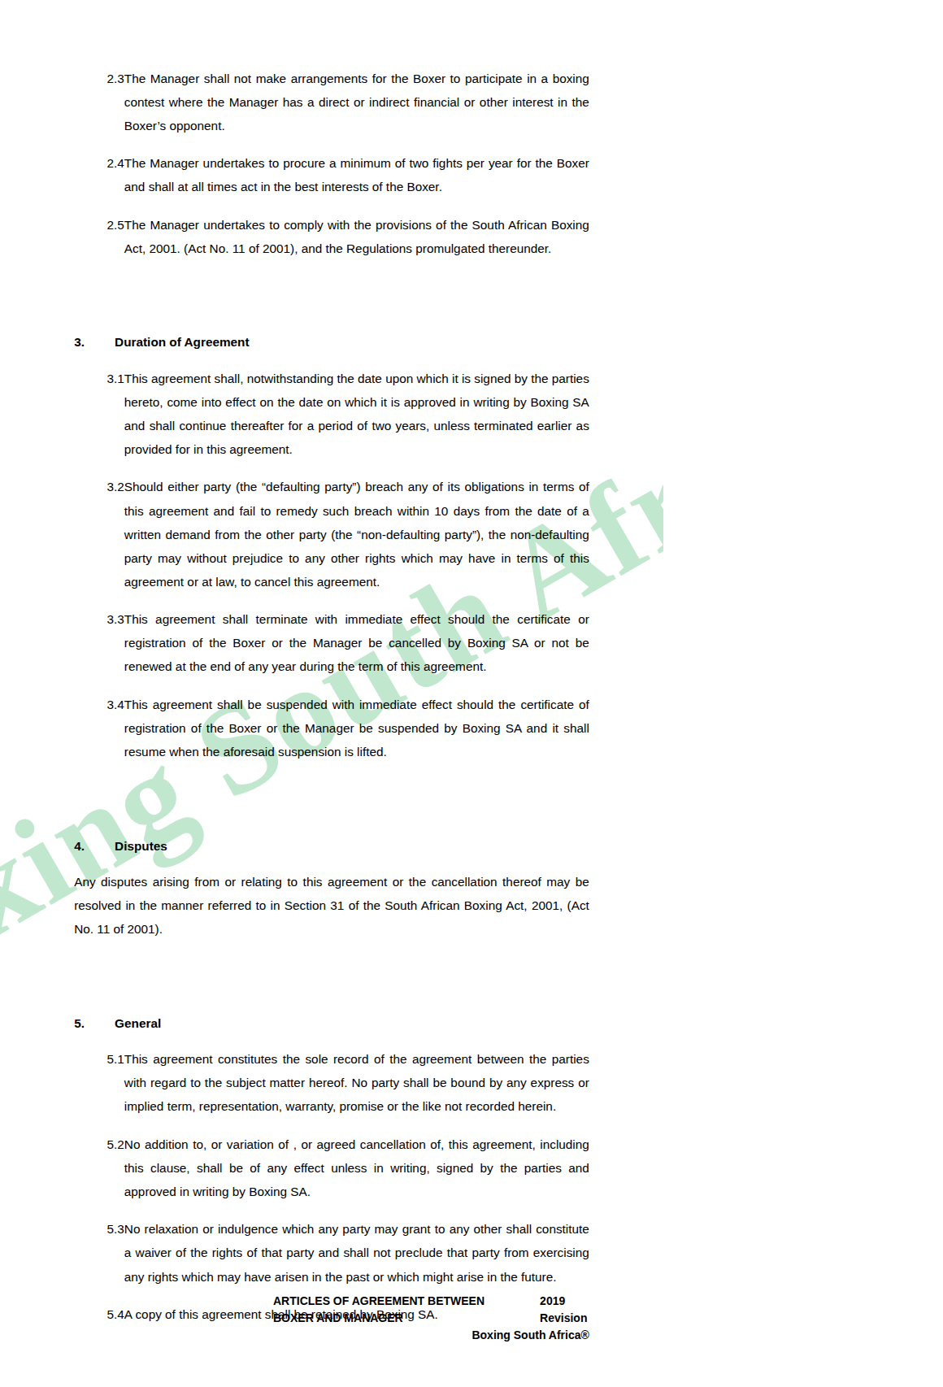Boxing South Africa
2.3
The Manager shall not make arrangements for the Boxer to participate in a boxing contest where the Manager has a direct or indirect financial or other interest in the Boxer’s opponent.
2.4
The Manager undertakes to procure a minimum of two fights per year for the Boxer and shall at all times act in the best interests of the Boxer.
2.5
The Manager undertakes to comply with the provisions of the South African Boxing Act, 2001. (Act No. 11 of 2001), and the Regulations promulgated thereunder.
3.
Duration of Agreement
3.1
This agreement shall, notwithstanding the date upon which it is signed by the parties hereto, come into effect on the date on which it is approved in writing by Boxing SA and shall continue thereafter for a period of two years, unless terminated earlier as provided for in this agreement.
3.2
Should either party (the “defaulting party”) breach any of its obligations in terms of this agreement and fail to remedy such breach within 10 days from the date of a written demand from the other party (the “non-defaulting party”), the non-defaulting party may without prejudice to any other rights which may have in terms of this agreement or at law, to cancel this agreement.
3.3
This agreement shall terminate with immediate effect should the certificate or registration of the Boxer or the Manager be cancelled by Boxing SA or not be renewed at the end of any year during the term of this agreement.
3.4
This agreement shall be suspended with immediate effect should the certificate of registration of the Boxer or the Manager be suspended by Boxing SA and it shall resume when the aforesaid suspension is lifted.
4.
Disputes
Any disputes arising from or relating to this agreement or the cancellation thereof may be resolved in the manner referred to in Section 31 of the South African Boxing Act, 2001, (Act No. 11 of 2001).
5.
General
5.1
This agreement constitutes the sole record of the agreement between the parties with regard to the subject matter hereof. No party shall be bound by any express or implied term, representation, warranty, promise or the like not recorded herein.
5.2
No addition to, or variation of , or agreed cancellation of, this agreement, including this clause, shall be of any effect unless in writing, signed by the parties and approved in writing by Boxing SA.
5.3
No relaxation or indulgence which any party may grant to any other shall constitute a waiver of the rights of that party and shall not preclude that party from exercising any rights which may have arisen in the past or which might arise in the future.
5.4
A copy of this agreement shall be retained by Boxing SA.
ARTICLES OF AGREEMENT BETWEEN BOXER AND MANAGER 2019 Revision
Boxing South Africa®